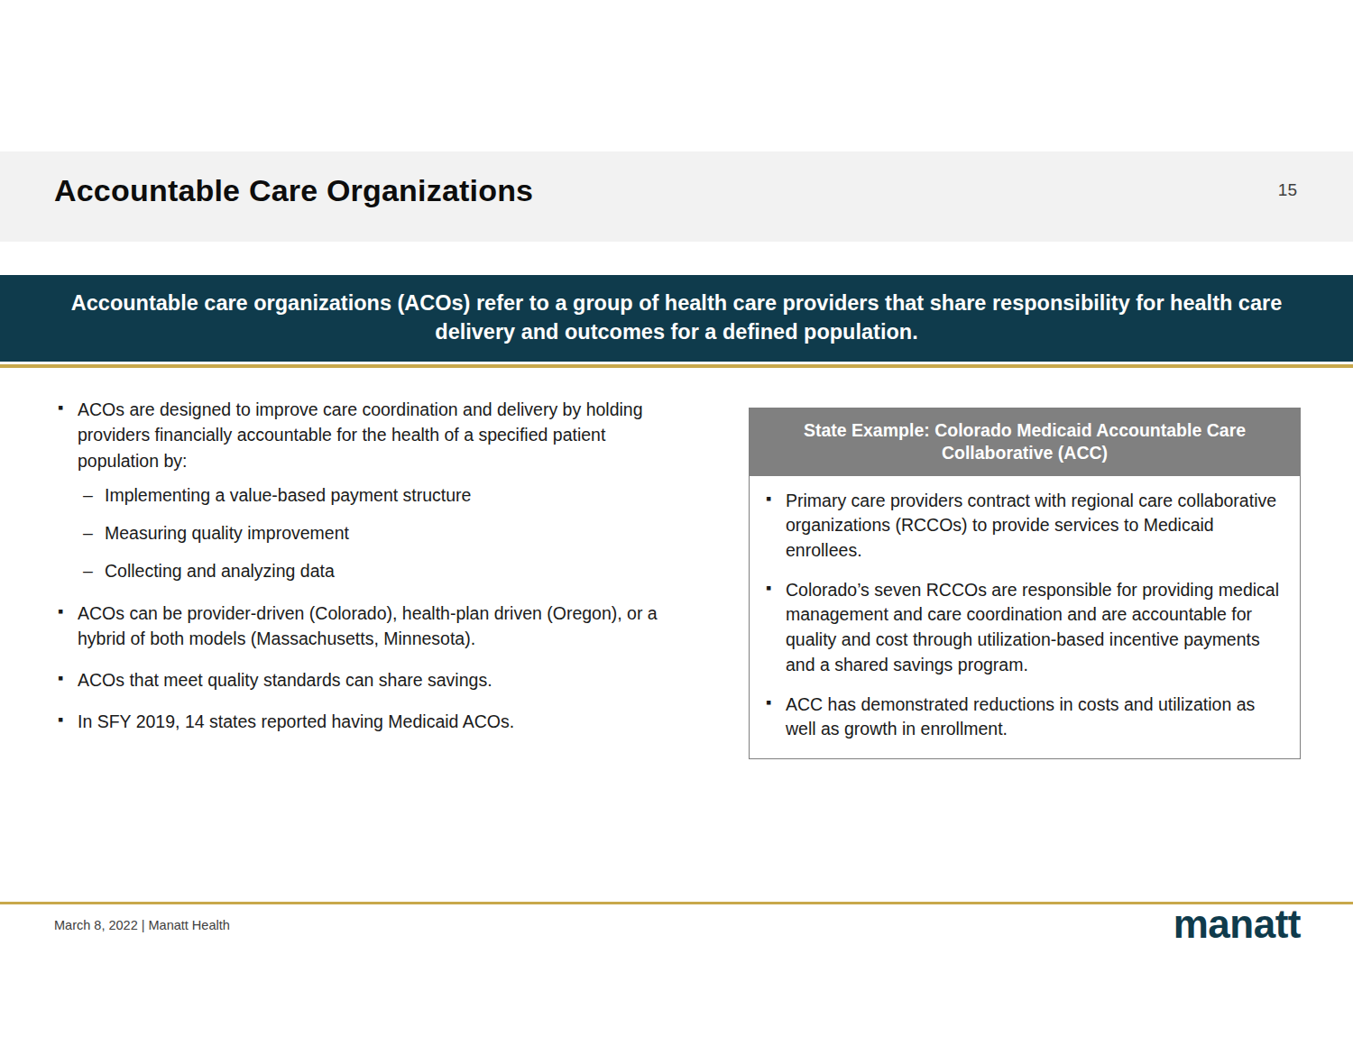Accountable Care Organizations
15
Accountable care organizations (ACOs) refer to a group of health care providers that share responsibility for health care delivery and outcomes for a defined population.
ACOs are designed to improve care coordination and delivery by holding providers financially accountable for the health of a specified patient population by:
Implementing a value-based payment structure
Measuring quality improvement
Collecting and analyzing data
ACOs can be provider-driven (Colorado), health-plan driven (Oregon), or a hybrid of both models (Massachusetts, Minnesota).
ACOs that meet quality standards can share savings.
In SFY 2019, 14 states reported having Medicaid ACOs.
State Example: Colorado Medicaid Accountable Care Collaborative (ACC)
Primary care providers contract with regional care collaborative organizations (RCCOs) to provide services to Medicaid enrollees.
Colorado’s seven RCCOs are responsible for providing medical management and care coordination and are accountable for quality and cost through utilization-based incentive payments and a shared savings program.
ACC has demonstrated reductions in costs and utilization as well as growth in enrollment.
March 8, 2022 | Manatt Health
manatt